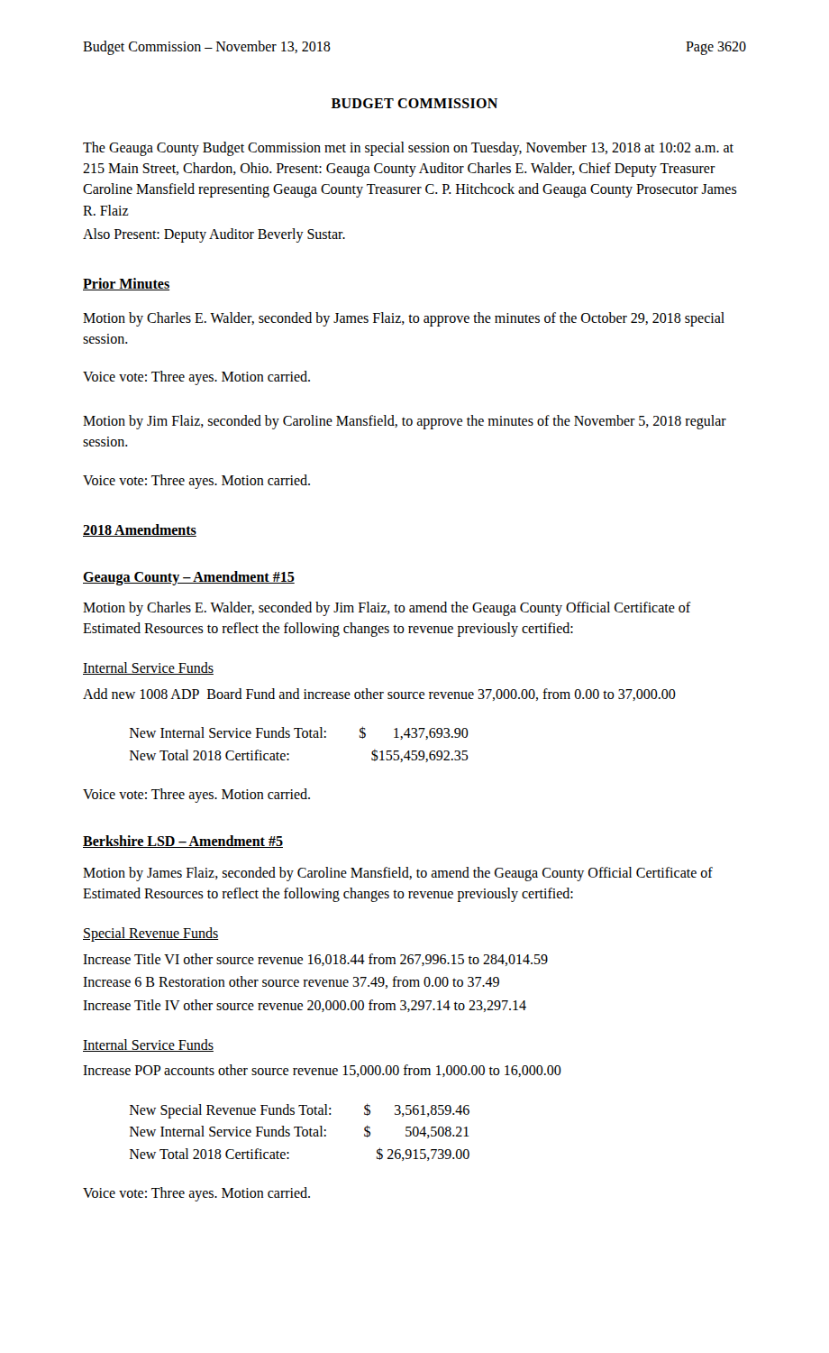Budget Commission – November 13, 2018 Page 3620
BUDGET COMMISSION
The Geauga County Budget Commission met in special session on Tuesday, November 13, 2018 at 10:02 a.m. at 215 Main Street, Chardon, Ohio. Present: Geauga County Auditor Charles E. Walder, Chief Deputy Treasurer Caroline Mansfield representing Geauga County Treasurer C. P. Hitchcock and Geauga County Prosecutor James R. Flaiz
Also Present: Deputy Auditor Beverly Sustar.
Prior Minutes
Motion by Charles E. Walder, seconded by James Flaiz, to approve the minutes of the October 29, 2018 special session.
Voice vote: Three ayes. Motion carried.
Motion by Jim Flaiz, seconded by Caroline Mansfield, to approve the minutes of the November 5, 2018 regular session.
Voice vote: Three ayes. Motion carried.
2018 Amendments
Geauga County – Amendment #15
Motion by Charles E. Walder, seconded by Jim Flaiz, to amend the Geauga County Official Certificate of Estimated Resources to reflect the following changes to revenue previously certified:
Internal Service Funds
Add new 1008 ADP Board Fund and increase other source revenue 37,000.00, from 0.00 to 37,000.00
| New Internal Service Funds Total: | $ | 1,437,693.90 |
| New Total 2018 Certificate: | | $155,459,692.35 |
Voice vote: Three ayes. Motion carried.
Berkshire LSD – Amendment #5
Motion by James Flaiz, seconded by Caroline Mansfield, to amend the Geauga County Official Certificate of Estimated Resources to reflect the following changes to revenue previously certified:
Special Revenue Funds
Increase Title VI other source revenue 16,018.44 from 267,996.15 to 284,014.59
Increase 6 B Restoration other source revenue 37.49, from 0.00 to 37.49
Increase Title IV other source revenue 20,000.00 from 3,297.14 to 23,297.14
Internal Service Funds
Increase POP accounts other source revenue 15,000.00 from 1,000.00 to 16,000.00
| New Special Revenue Funds Total: | $ | 3,561,859.46 |
| New Internal Service Funds Total: | $ | 504,508.21 |
| New Total 2018 Certificate: | | $ 26,915,739.00 |
Voice vote: Three ayes. Motion carried.